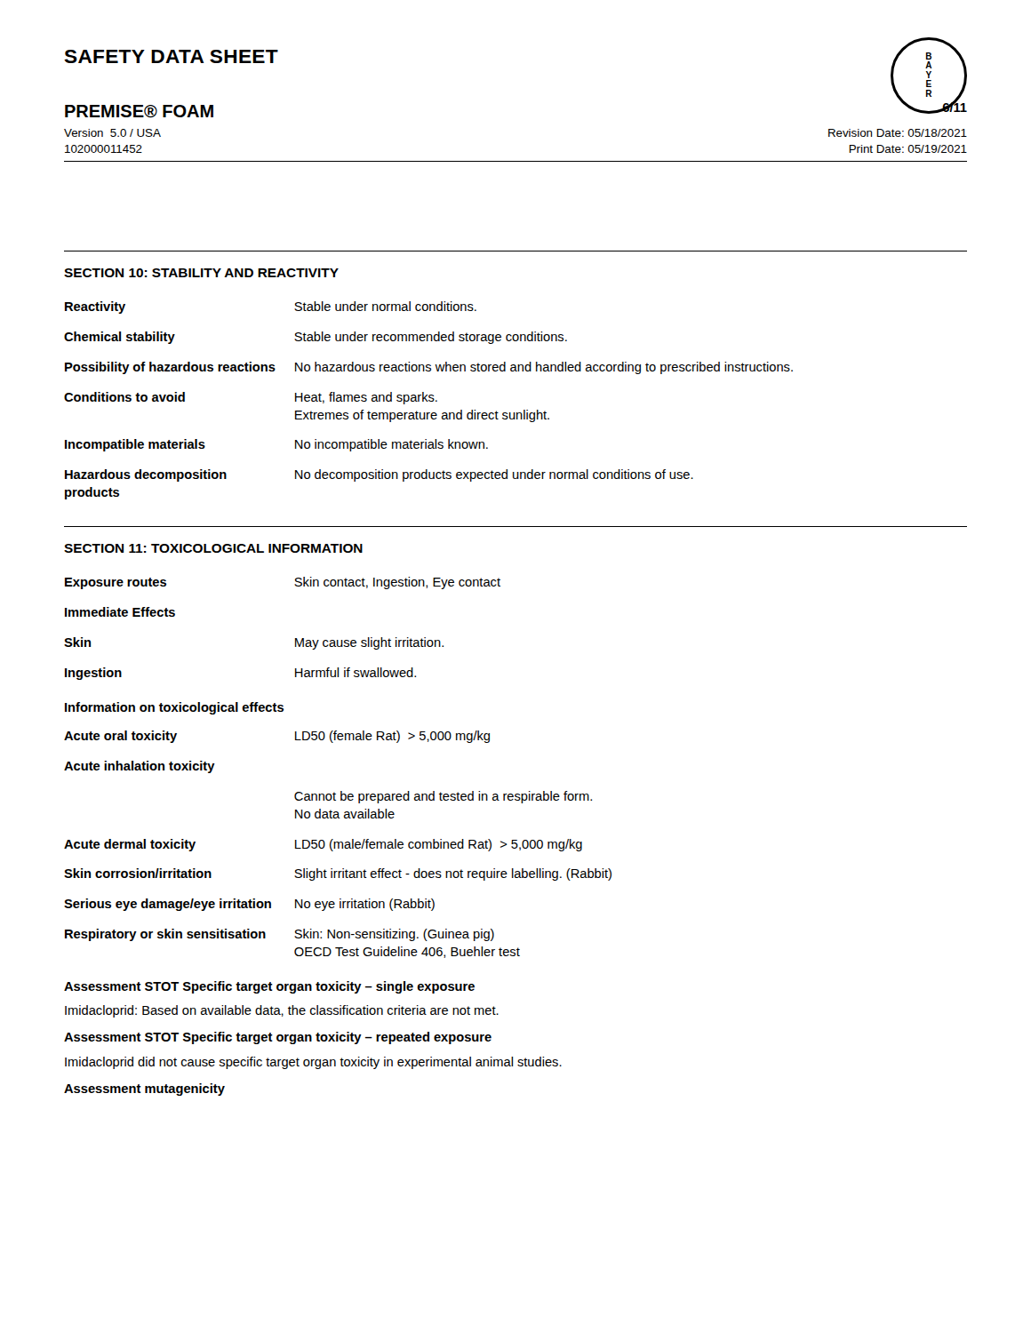B
A
Y
E
R
SAFETY DATA SHEET
PREMISE® FOAM
6/11
Version 5.0 / USA
102000011452
Revision Date: 05/18/2021
Print Date: 05/19/2021
SECTION 10: STABILITY AND REACTIVITY
| Reactivity | Stable under normal conditions. |
| Chemical stability | Stable under recommended storage conditions. |
| Possibility of hazardous reactions | No hazardous reactions when stored and handled according to prescribed instructions. |
| Conditions to avoid | Heat, flames and sparks. Extremes of temperature and direct sunlight. |
| Incompatible materials | No incompatible materials known. |
| Hazardous decomposition products | No decomposition products expected under normal conditions of use. |
SECTION 11: TOXICOLOGICAL INFORMATION
| Exposure routes | Skin contact, Ingestion, Eye contact |
| Immediate Effects | |
| Skin | May cause slight irritation. |
| Ingestion | Harmful if swallowed. |
Information on toxicological effects
| Acute oral toxicity | LD50 (female Rat) > 5,000 mg/kg |
| Acute inhalation toxicity | |
| | Cannot be prepared and tested in a respirable form. No data available |
| Acute dermal toxicity | LD50 (male/female combined Rat) > 5,000 mg/kg |
| Skin corrosion/irritation | Slight irritant effect - does not require labelling. (Rabbit) |
| Serious eye damage/eye irritation | No eye irritation (Rabbit) |
| Respiratory or skin sensitisation | Skin: Non-sensitizing. (Guinea pig) OECD Test Guideline 406, Buehler test |
Assessment STOT Specific target organ toxicity – single exposure
Imidacloprid: Based on available data, the classification criteria are not met.
Assessment STOT Specific target organ toxicity – repeated exposure
Imidacloprid did not cause specific target organ toxicity in experimental animal studies.
Assessment mutagenicity